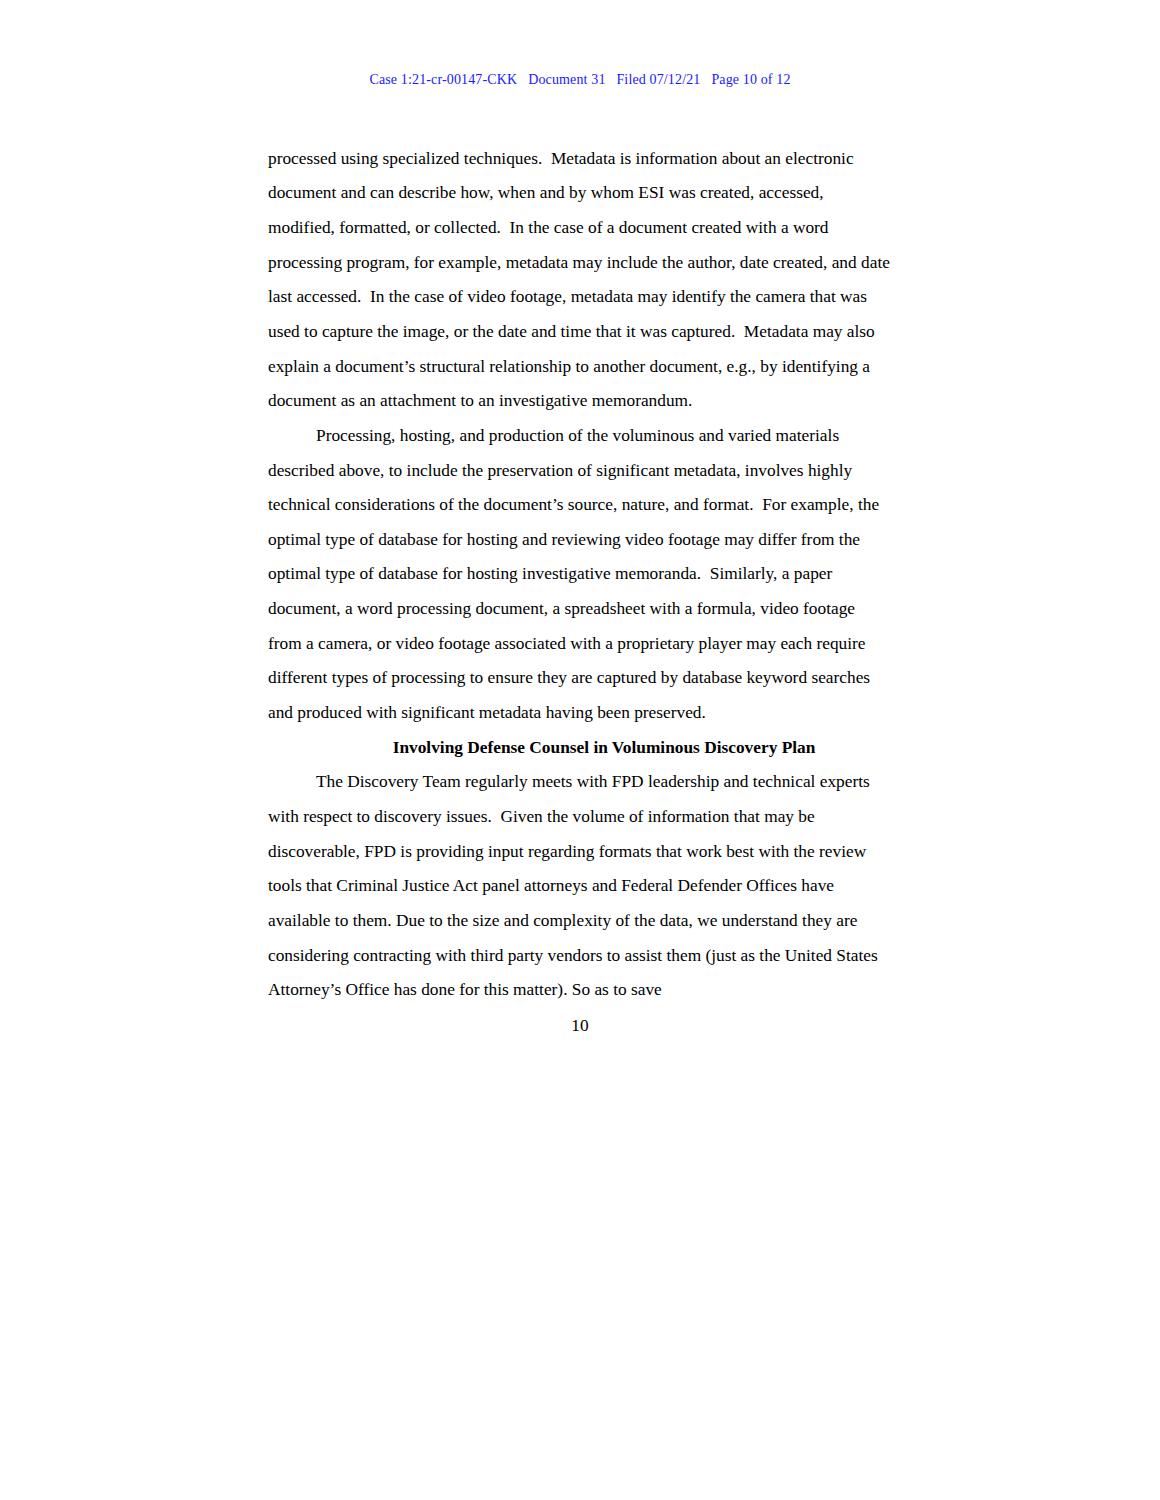Case 1:21-cr-00147-CKK Document 31 Filed 07/12/21 Page 10 of 12
processed using specialized techniques. Metadata is information about an electronic document and can describe how, when and by whom ESI was created, accessed, modified, formatted, or collected. In the case of a document created with a word processing program, for example, metadata may include the author, date created, and date last accessed. In the case of video footage, metadata may identify the camera that was used to capture the image, or the date and time that it was captured. Metadata may also explain a document’s structural relationship to another document, e.g., by identifying a document as an attachment to an investigative memorandum.
Processing, hosting, and production of the voluminous and varied materials described above, to include the preservation of significant metadata, involves highly technical considerations of the document’s source, nature, and format. For example, the optimal type of database for hosting and reviewing video footage may differ from the optimal type of database for hosting investigative memoranda. Similarly, a paper document, a word processing document, a spreadsheet with a formula, video footage from a camera, or video footage associated with a proprietary player may each require different types of processing to ensure they are captured by database keyword searches and produced with significant metadata having been preserved.
Involving Defense Counsel in Voluminous Discovery Plan
The Discovery Team regularly meets with FPD leadership and technical experts with respect to discovery issues. Given the volume of information that may be discoverable, FPD is providing input regarding formats that work best with the review tools that Criminal Justice Act panel attorneys and Federal Defender Offices have available to them. Due to the size and complexity of the data, we understand they are considering contracting with third party vendors to assist them (just as the United States Attorney’s Office has done for this matter). So as to save
10